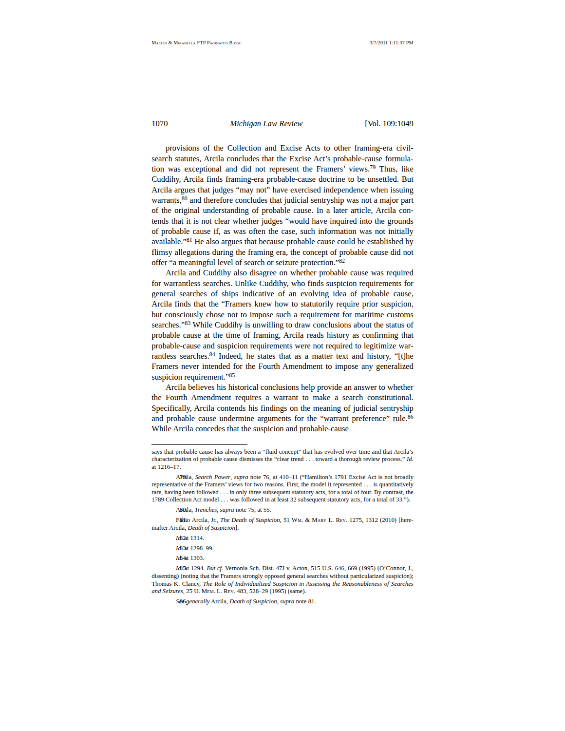Maclin & Mirabella FTP Paginated B.doc 3/7/2011 1:11:37 PM
1070 Michigan Law Review [Vol. 109:1049
provisions of the Collection and Excise Acts to other framing-era civil-search statutes, Arcila concludes that the Excise Act’s probable-cause formulation was exceptional and did not represent the Framers’ views.79 Thus, like Cuddihy, Arcila finds framing-era probable-cause doctrine to be unsettled. But Arcila argues that judges “may not” have exercised independence when issuing warrants,80 and therefore concludes that judicial sentryship was not a major part of the original understanding of probable cause. In a later article, Arcila contends that it is not clear whether judges “would have inquired into the grounds of probable cause if, as was often the case, such information was not initially available.”81 He also argues that because probable cause could be established by flimsy allegations during the framing era, the concept of probable cause did not offer “a meaningful level of search or seizure protection.”82
Arcila and Cuddihy also disagree on whether probable cause was required for warrantless searches. Unlike Cuddihy, who finds suspicion requirements for general searches of ships indicative of an evolving idea of probable cause, Arcila finds that the “Framers knew how to statutorily require prior suspicion, but consciously chose not to impose such a requirement for maritime customs searches.”83 While Cuddihy is unwilling to draw conclusions about the status of probable cause at the time of framing, Arcila reads history as confirming that probable-cause and suspicion requirements were not required to legitimize warrantless searches.84 Indeed, he states that as a matter text and history, “[t]he Framers never intended for the Fourth Amendment to impose any generalized suspicion requirement.”85
Arcila believes his historical conclusions help provide an answer to whether the Fourth Amendment requires a warrant to make a search constitutional. Specifically, Arcila contends his findings on the meaning of judicial sentryship and probable cause undermine arguments for the “warrant preference” rule.86 While Arcila concedes that the suspicion and probable-cause
says that probable cause has always been a “fluid concept” that has evolved over time and that Arcila’s characterization of probable cause dismisses the “clear trend . . . toward a thorough review process.” Id. at 1216–17.
79. Arcila, Search Power, supra note 76, at 410–11 (“Hamilton’s 1791 Excise Act is not broadly representative of the Framers’ views for two reasons. First, the model it represented . . . is quantitatively rare, having been followed . . . in only three subsequent statutory acts, for a total of four. By contrast, the 1789 Collection Act model . . . was followed in at least 32 subsequent statutory acts, for a total of 33.”).
80. Arcila, Trenches, supra note 75, at 55.
81. Fabio Arcila, Jr., The Death of Suspicion, 51 Wm. & Mary L. Rev. 1275, 1312 (2010) [hereinafter Arcila, Death of Suspicion].
82. Id. at 1314.
83. Id. at 1298–99.
84. Id. at 1303.
85. Id. at 1294. But cf. Vernonia Sch. Dist. 47J v. Acton, 515 U.S. 646, 669 (1995) (O’Connor, J., dissenting) (noting that the Framers strongly opposed general searches without particularized suspicion); Thomas K. Clancy, The Role of Individualized Suspicion in Assessing the Reasonableness of Searches and Seizures, 25 U. Mem. L. Rev. 483, 528–29 (1995) (same).
86. See generally Arcila, Death of Suspicion, supra note 81.